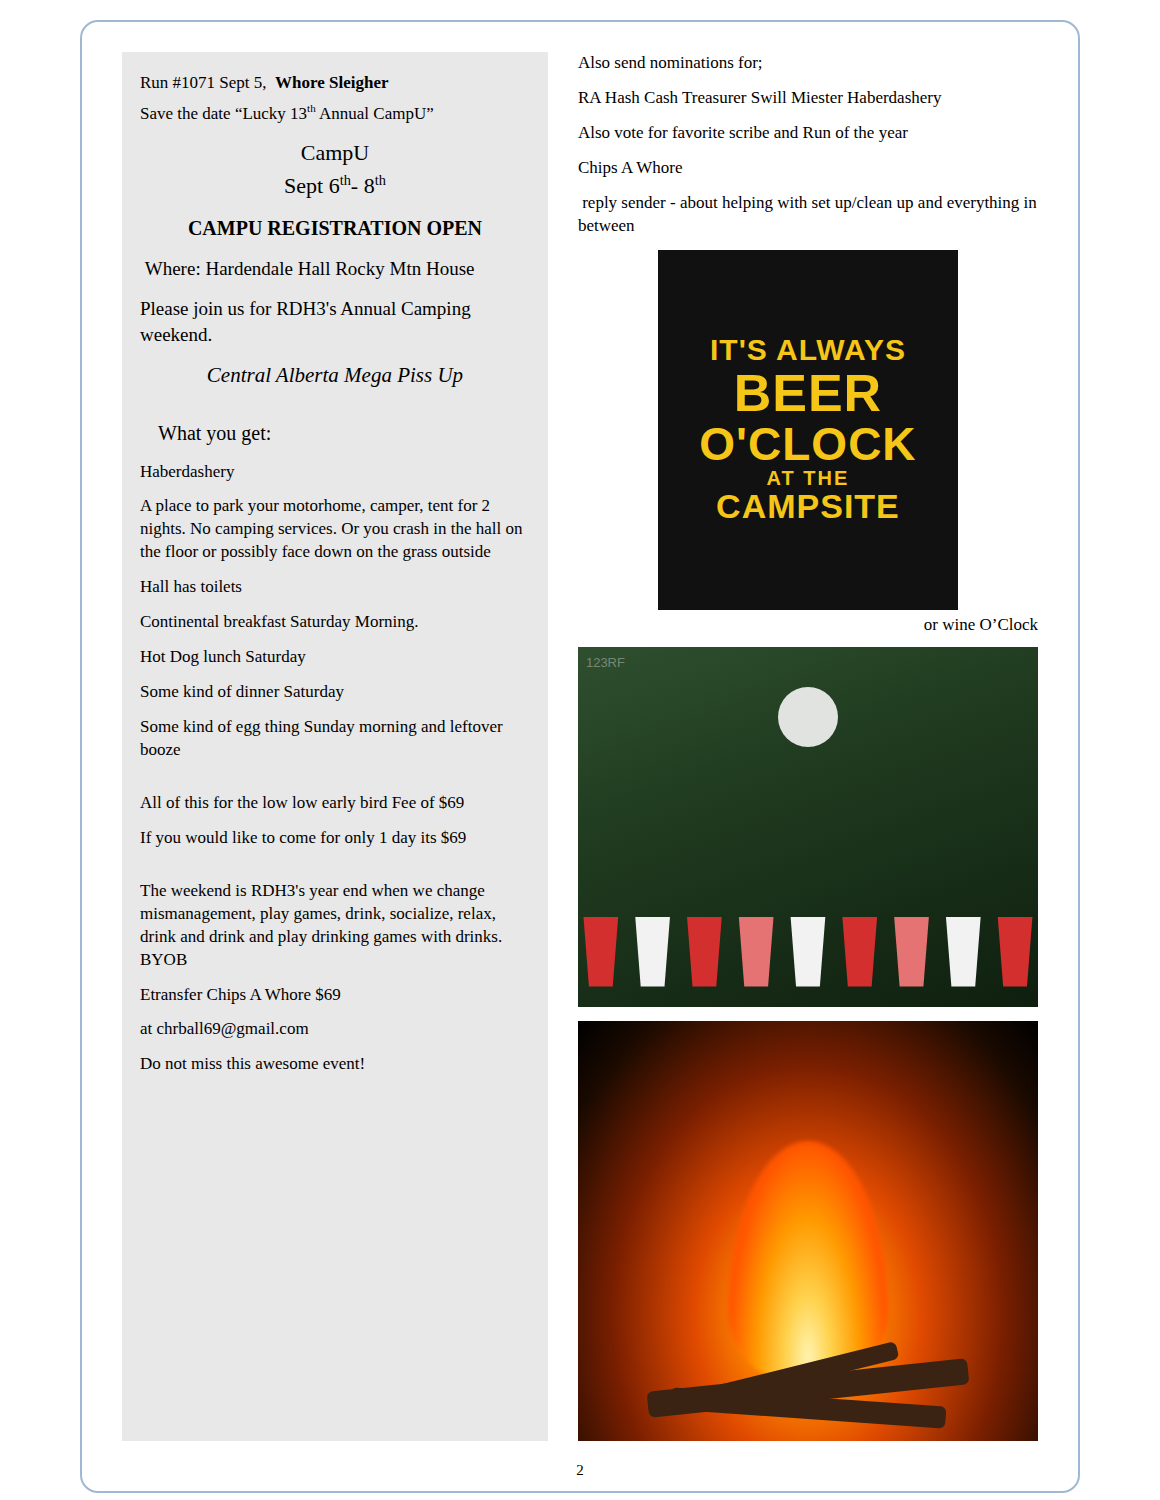Run #1071 Sept 5, Whore Sleigher
Save the date “Lucky 13th Annual CampU”
CampU
Sept 6th- 8th
CAMPU REGISTRATION OPEN
Where: Hardendale Hall Rocky Mtn House
Please join us for RDH3's Annual Camping weekend.
Central Alberta Mega Piss Up
What you get:
Haberdashery
A place to park your motorhome, camper, tent for 2 nights. No camping services. Or you crash in the hall on the floor or possibly face down on the grass outside
Hall has toilets
Continental breakfast Saturday Morning.
Hot Dog lunch Saturday
Some kind of dinner Saturday
Some kind of egg thing Sunday morning and leftover booze
All of this for the low low early bird Fee of $69
If you would like to come for only 1 day its $69
The weekend is RDH3's year end when we change mismanagement, play games, drink, socialize, relax, drink and drink and play drinking games with drinks. BYOB
Etransfer Chips A Whore $69
at chrball69@gmail.com
Do not miss this awesome event!
Also send nominations for;
RA Hash Cash Treasurer Swill Miester Haberdashery
Also vote for favorite scribe and Run of the year
Chips A Whore
reply sender - about helping with set up/clean up and everything in between
IT'S ALWAYS
BEER
O'CLOCK
AT THE
CAMPSITE
or wine O’Clock
123RF
2